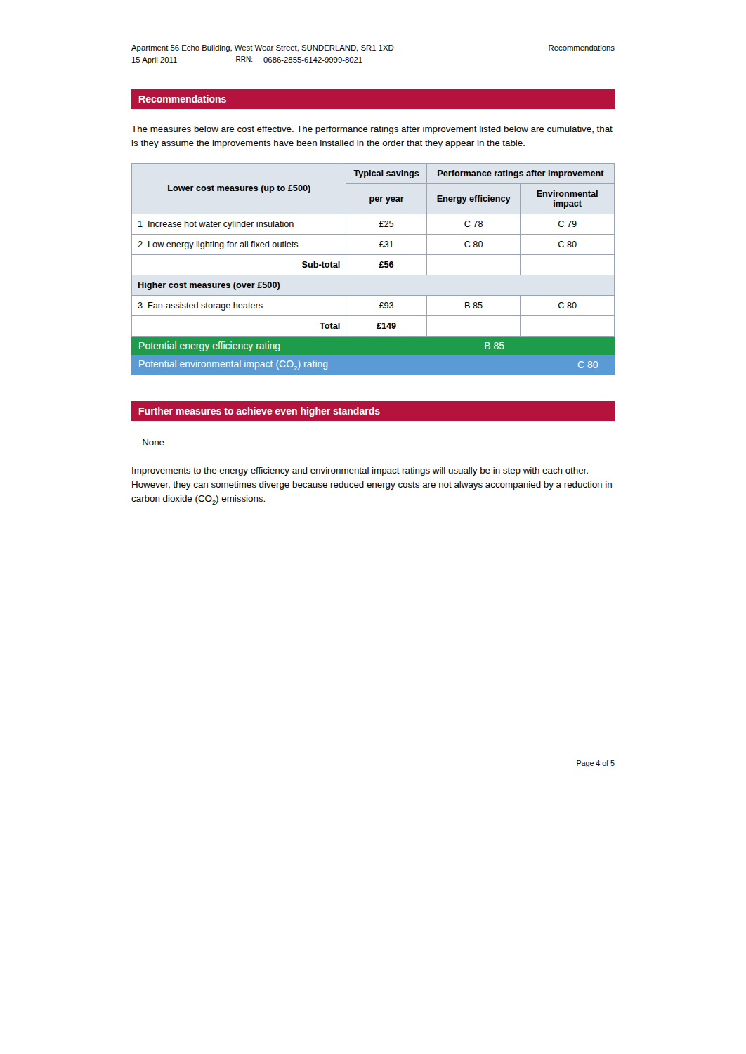Apartment 56 Echo Building, West Wear Street, SUNDERLAND, SR1 1XD
15 April 2011
RRN:
0686-2855-6142-9999-8021
Recommendations
Recommendations
The measures below are cost effective. The performance ratings after improvement listed below are cumulative, that is they assume the improvements have been installed in the order that they appear in the table.
| Lower cost measures (up to £500) | Typical savings | Performance ratings after improvement |
| --- | --- | --- |
| per year | Energy efficiency | Environmental impact |
| 1 Increase hot water cylinder insulation | £25 | C 78 | C 79 |
| 2 Low energy lighting for all fixed outlets | £31 | C 80 | C 80 |
| Sub-total | £56 | | |
| Higher cost measures (over £500) |
| 3 Fan-assisted storage heaters | £93 | B 85 | C 80 |
| Total | £149 | | |
Potential energy efficiency rating B 85
Potential environmental impact (CO2) rating C 80
Further measures to achieve even higher standards
None
Improvements to the energy efficiency and environmental impact ratings will usually be in step with each other. However, they can sometimes diverge because reduced energy costs are not always accompanied by a reduction in carbon dioxide (CO2) emissions.
Page 4 of 5